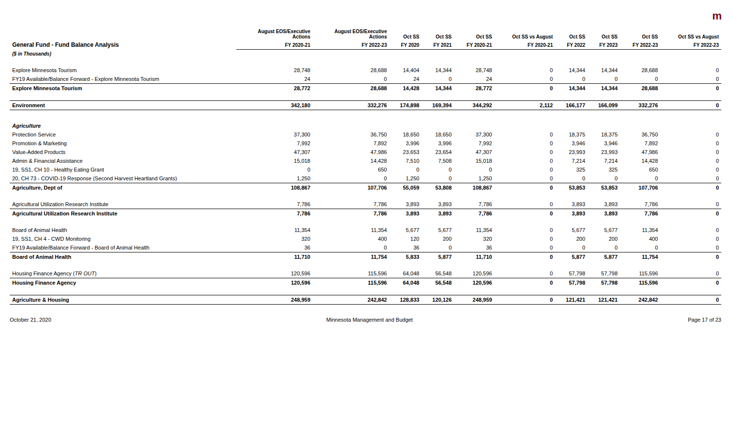m
| General Fund - Fund Balance Analysis | August EOS/Executive Actions | August EOS/Executive Actions | Oct SS | Oct SS | Oct SS | Oct SS vs August | Oct SS | Oct SS | Oct SS | Oct SS vs August |
| --- | --- | --- | --- | --- | --- | --- | --- | --- | --- | --- |
| FY 2020-21 | FY 2022-23 | FY 2020 | FY 2021 | FY 2020-21 | FY 2020-21 | FY 2022 | FY 2023 | FY 2022-23 | FY 2022-23 |
| ($ in Thousands) | |
| Explore Minnesota Tourism | 28,748 | 28,688 | 14,404 | 14,344 | 28,748 | 0 | 14,344 | 14,344 | 28,688 | 0 |
| FY19 Available/Balance Forward - Explore Minnesota Tourism | 24 | 0 | 24 | 0 | 24 | 0 | 0 | 0 | 0 | 0 |
| Explore Minnesota Tourism | 28,772 | 28,688 | 14,428 | 14,344 | 28,772 | 0 | 14,344 | 14,344 | 28,688 | 0 |
| Environment | 342,180 | 332,276 | 174,898 | 169,394 | 344,292 | 2,112 | 166,177 | 166,099 | 332,276 | 0 |
| Agriculture | |
| Protection Service | 37,300 | 36,750 | 18,650 | 18,650 | 37,300 | 0 | 18,375 | 18,375 | 36,750 | 0 |
| Promotion & Marketing | 7,992 | 7,892 | 3,996 | 3,996 | 7,992 | 0 | 3,946 | 3,946 | 7,892 | 0 |
| Value-Added Products | 47,307 | 47,986 | 23,653 | 23,654 | 47,307 | 0 | 23,993 | 23,993 | 47,986 | 0 |
| Admin & Financial Assistance | 15,018 | 14,428 | 7,510 | 7,508 | 15,018 | 0 | 7,214 | 7,214 | 14,428 | 0 |
| 19, SS1, CH 10 - Healthy Eating Grant | 0 | 650 | 0 | 0 | 0 | 0 | 325 | 325 | 650 | 0 |
| 20, CH 73 - COVID-19 Response (Second Harvest Heartland Grants) | 1,250 | 0 | 1,250 | 0 | 1,250 | 0 | 0 | 0 | 0 | 0 |
| Agriculture, Dept of | 108,867 | 107,706 | 55,059 | 53,808 | 108,867 | 0 | 53,853 | 53,853 | 107,706 | 0 |
| Agricultural Utilization Research Institute | 7,786 | 7,786 | 3,893 | 3,893 | 7,786 | 0 | 3,893 | 3,893 | 7,786 | 0 |
| Agricultural Utilization Research Institute | 7,786 | 7,786 | 3,893 | 3,893 | 7,786 | 0 | 3,893 | 3,893 | 7,786 | 0 |
| Board of Animal Health | 11,354 | 11,354 | 5,677 | 5,677 | 11,354 | 0 | 5,677 | 5,677 | 11,354 | 0 |
| 19, SS1, CH 4 - CWD Monitoring | 320 | 400 | 120 | 200 | 320 | 0 | 200 | 200 | 400 | 0 |
| FY19 Available/Balance Forward - Board of Animal Health | 36 | 0 | 36 | 0 | 36 | 0 | 0 | 0 | 0 | 0 |
| Board of Animal Health | 11,710 | 11,754 | 5,833 | 5,877 | 11,710 | 0 | 5,877 | 5,877 | 11,754 | 0 |
| Housing Finance Agency ( TR OUT ) | 120,596 | 115,596 | 64,048 | 56,548 | 120,596 | 0 | 57,798 | 57,798 | 115,596 | 0 |
| Housing Finance Agency | 120,596 | 115,596 | 64,048 | 56,548 | 120,596 | 0 | 57,798 | 57,798 | 115,596 | 0 |
| Agriculture & Housing | 248,959 | 242,842 | 128,833 | 120,126 | 248,959 | 0 | 121,421 | 121,421 | 242,842 | 0 |
October 21, 2020 Minnesota Management and Budget Page 17 of 23